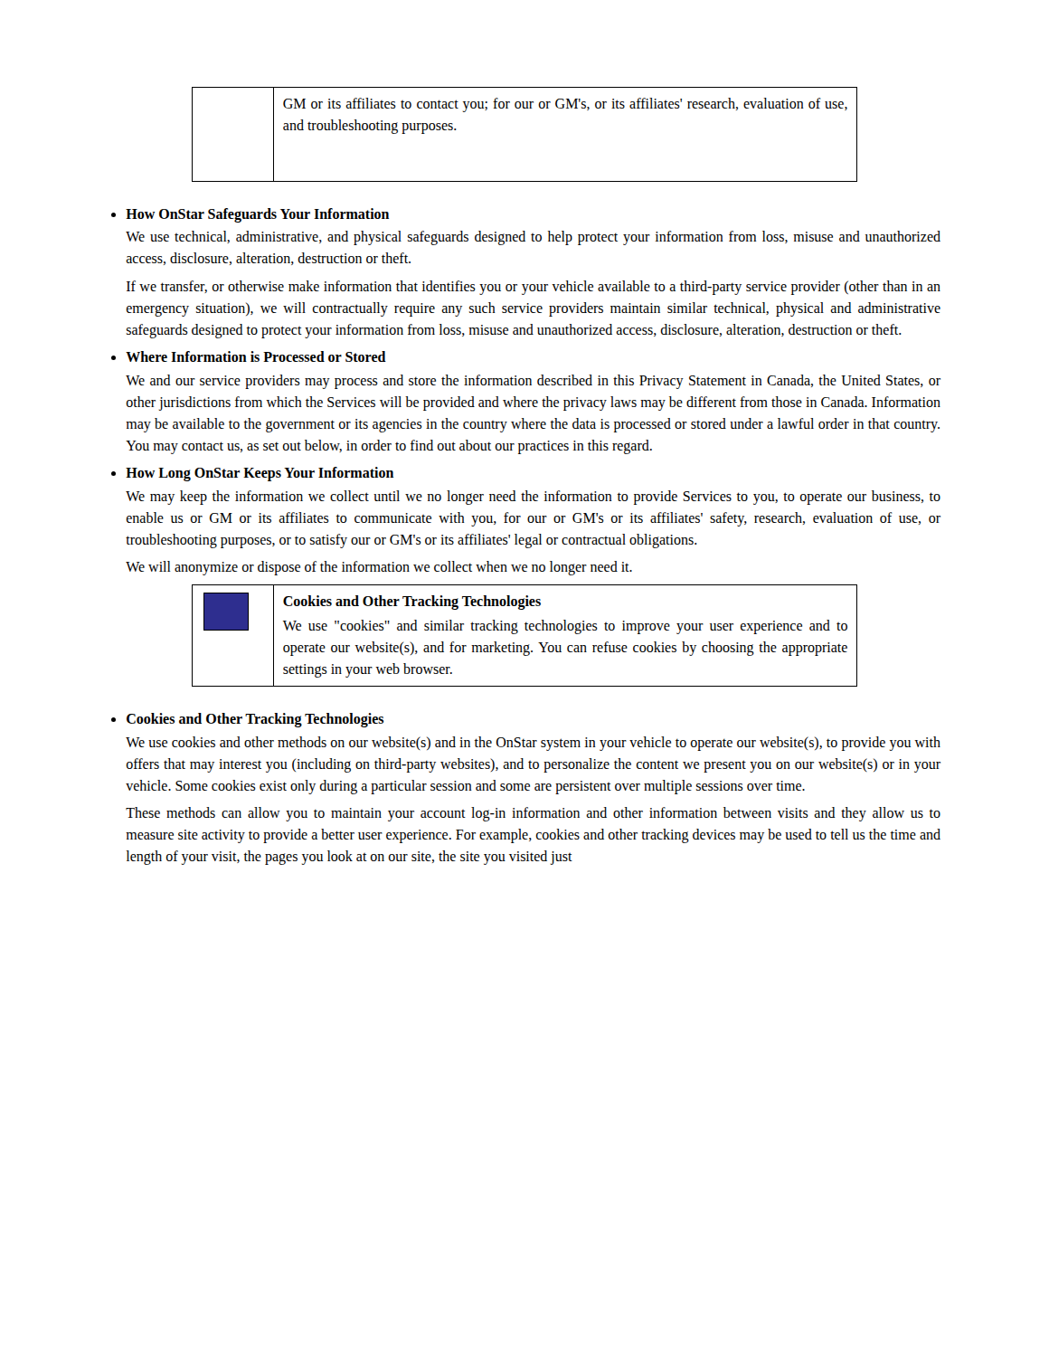| | GM or its affiliates to contact you; for our or GM's, or its affiliates' research, evaluation of use, and troubleshooting purposes. |
How OnStar Safeguards Your Information
We use technical, administrative, and physical safeguards designed to help protect your information from loss, misuse and unauthorized access, disclosure, alteration, destruction or theft.
If we transfer, or otherwise make information that identifies you or your vehicle available to a third-party service provider (other than in an emergency situation), we will contractually require any such service providers maintain similar technical, physical and administrative safeguards designed to protect your information from loss, misuse and unauthorized access, disclosure, alteration, destruction or theft.
Where Information is Processed or Stored
We and our service providers may process and store the information described in this Privacy Statement in Canada, the United States, or other jurisdictions from which the Services will be provided and where the privacy laws may be different from those in Canada. Information may be available to the government or its agencies in the country where the data is processed or stored under a lawful order in that country. You may contact us, as set out below, in order to find out about our practices in this regard.
How Long OnStar Keeps Your Information
We may keep the information we collect until we no longer need the information to provide Services to you, to operate our business, to enable us or GM or its affiliates to communicate with you, for our or GM's or its affiliates' safety, research, evaluation of use, or troubleshooting purposes, or to satisfy our or GM's or its affiliates' legal or contractual obligations.
We will anonymize or dispose of the information we collect when we no longer need it.
| | Cookies and Other Tracking Technologies We use "cookies" and similar tracking technologies to improve your user experience and to operate our website(s), and for marketing. You can refuse cookies by choosing the appropriate settings in your web browser. |
Cookies and Other Tracking Technologies
We use cookies and other methods on our website(s) and in the OnStar system in your vehicle to operate our website(s), to provide you with offers that may interest you (including on third-party websites), and to personalize the content we present you on our website(s) or in your vehicle. Some cookies exist only during a particular session and some are persistent over multiple sessions over time.
These methods can allow you to maintain your account log-in information and other information between visits and they allow us to measure site activity to provide a better user experience. For example, cookies and other tracking devices may be used to tell us the time and length of your visit, the pages you look at on our site, the site you visited just